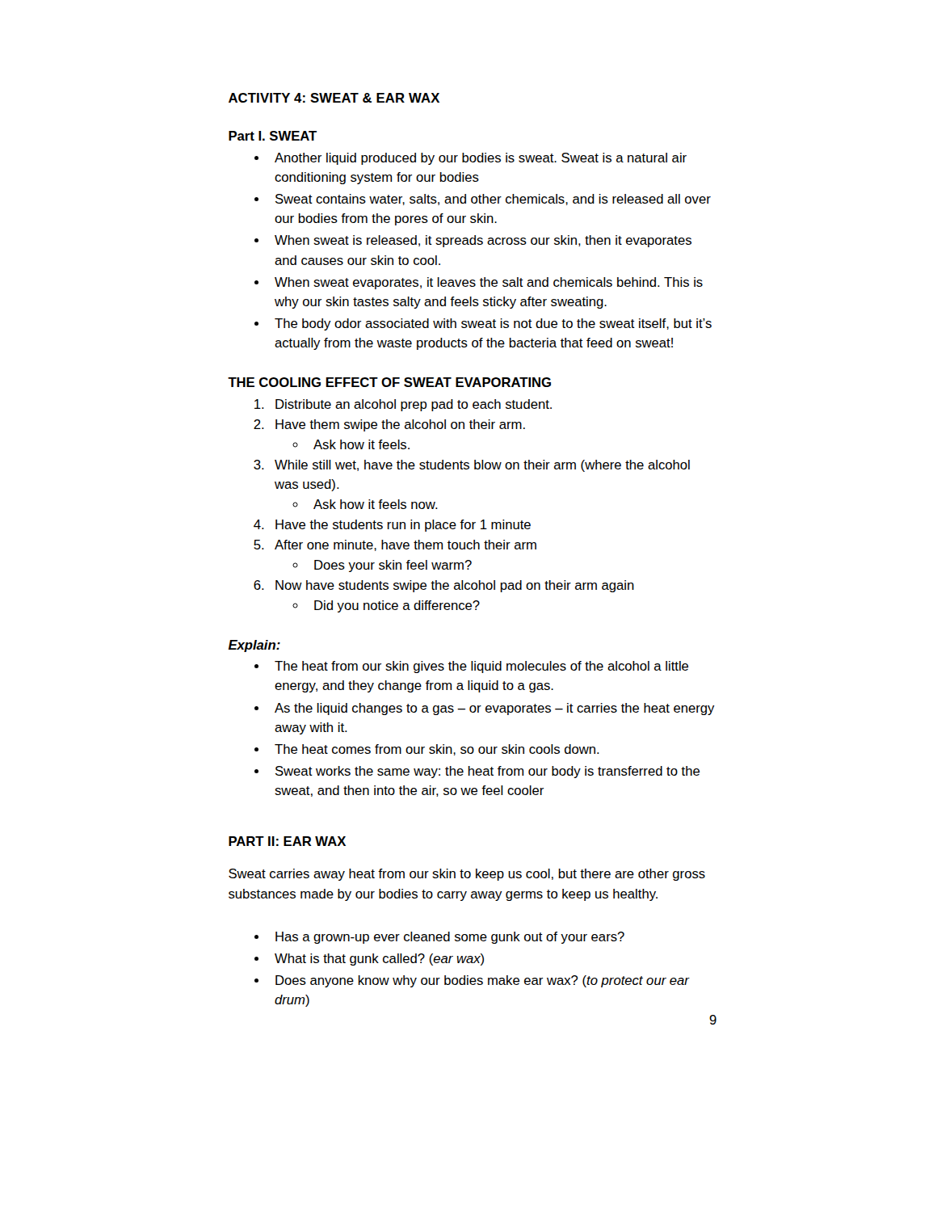ACTIVITY 4: SWEAT & EAR WAX
Part I. SWEAT
Another liquid produced by our bodies is sweat. Sweat is a natural air conditioning system for our bodies
Sweat contains water, salts, and other chemicals, and is released all over our bodies from the pores of our skin.
When sweat is released, it spreads across our skin, then it evaporates and causes our skin to cool.
When sweat evaporates, it leaves the salt and chemicals behind. This is why our skin tastes salty and feels sticky after sweating.
The body odor associated with sweat is not due to the sweat itself, but it’s actually from the waste products of the bacteria that feed on sweat!
THE COOLING EFFECT OF SWEAT EVAPORATING
Distribute an alcohol prep pad to each student.
Have them swipe the alcohol on their arm.
Ask how it feels.
While still wet, have the students blow on their arm (where the alcohol was used).
Ask how it feels now.
Have the students run in place for 1 minute
After one minute, have them touch their arm
Does your skin feel warm?
Now have students swipe the alcohol pad on their arm again
Did you notice a difference?
Explain:
The heat from our skin gives the liquid molecules of the alcohol a little energy, and they change from a liquid to a gas.
As the liquid changes to a gas – or evaporates – it carries the heat energy away with it.
The heat comes from our skin, so our skin cools down.
Sweat works the same way: the heat from our body is transferred to the sweat, and then into the air, so we feel cooler
PART II: EAR WAX
Sweat carries away heat from our skin to keep us cool, but there are other gross substances made by our bodies to carry away germs to keep us healthy.
Has a grown-up ever cleaned some gunk out of your ears?
What is that gunk called? (ear wax)
Does anyone know why our bodies make ear wax? (to protect our ear drum)
9